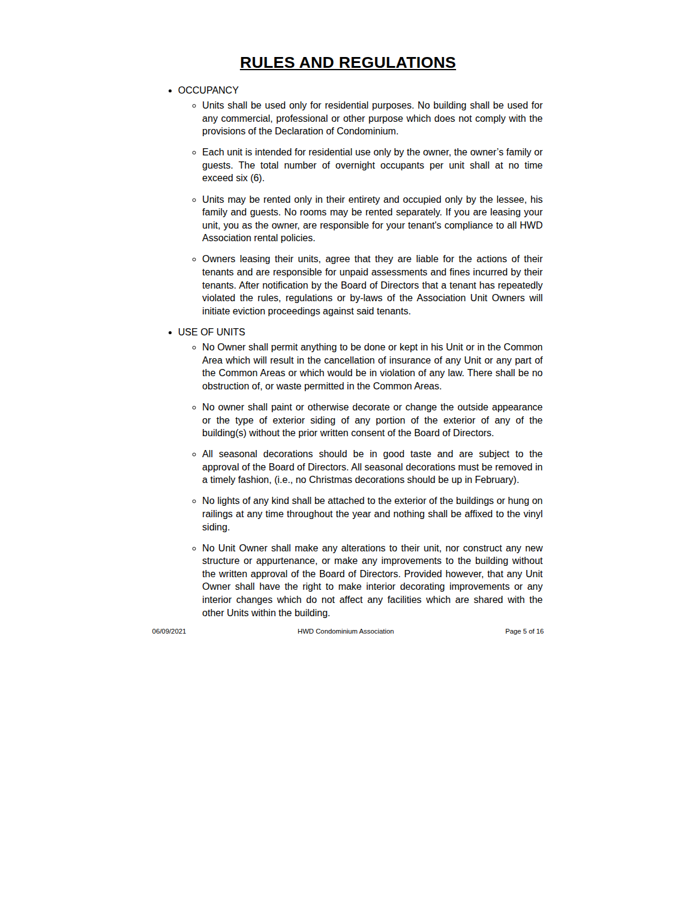RULES AND REGULATIONS
OCCUPANCY
Units shall be used only for residential purposes. No building shall be used for any commercial, professional or other purpose which does not comply with the provisions of the Declaration of Condominium.
Each unit is intended for residential use only by the owner, the owner’s family or guests. The total number of overnight occupants per unit shall at no time exceed six (6).
Units may be rented only in their entirety and occupied only by the lessee, his family and guests. No rooms may be rented separately. If you are leasing your unit, you as the owner, are responsible for your tenant's compliance to all HWD Association rental policies.
Owners leasing their units, agree that they are liable for the actions of their tenants and are responsible for unpaid assessments and fines incurred by their tenants. After notification by the Board of Directors that a tenant has repeatedly violated the rules, regulations or by-laws of the Association Unit Owners will initiate eviction proceedings against said tenants.
USE OF UNITS
No Owner shall permit anything to be done or kept in his Unit or in the Common Area which will result in the cancellation of insurance of any Unit or any part of the Common Areas or which would be in violation of any law. There shall be no obstruction of, or waste permitted in the Common Areas.
No owner shall paint or otherwise decorate or change the outside appearance or the type of exterior siding of any portion of the exterior of any of the building(s) without the prior written consent of the Board of Directors.
All seasonal decorations should be in good taste and are subject to the approval of the Board of Directors. All seasonal decorations must be removed in a timely fashion, (i.e., no Christmas decorations should be up in February).
No lights of any kind shall be attached to the exterior of the buildings or hung on railings at any time throughout the year and nothing shall be affixed to the vinyl siding.
No Unit Owner shall make any alterations to their unit, nor construct any new structure or appurtenance, or make any improvements to the building without the written approval of the Board of Directors. Provided however, that any Unit Owner shall have the right to make interior decorating improvements or any interior changes which do not affect any facilities which are shared with the other Units within the building.
06/09/2021 HWD Condominium Association Page 5 of 16